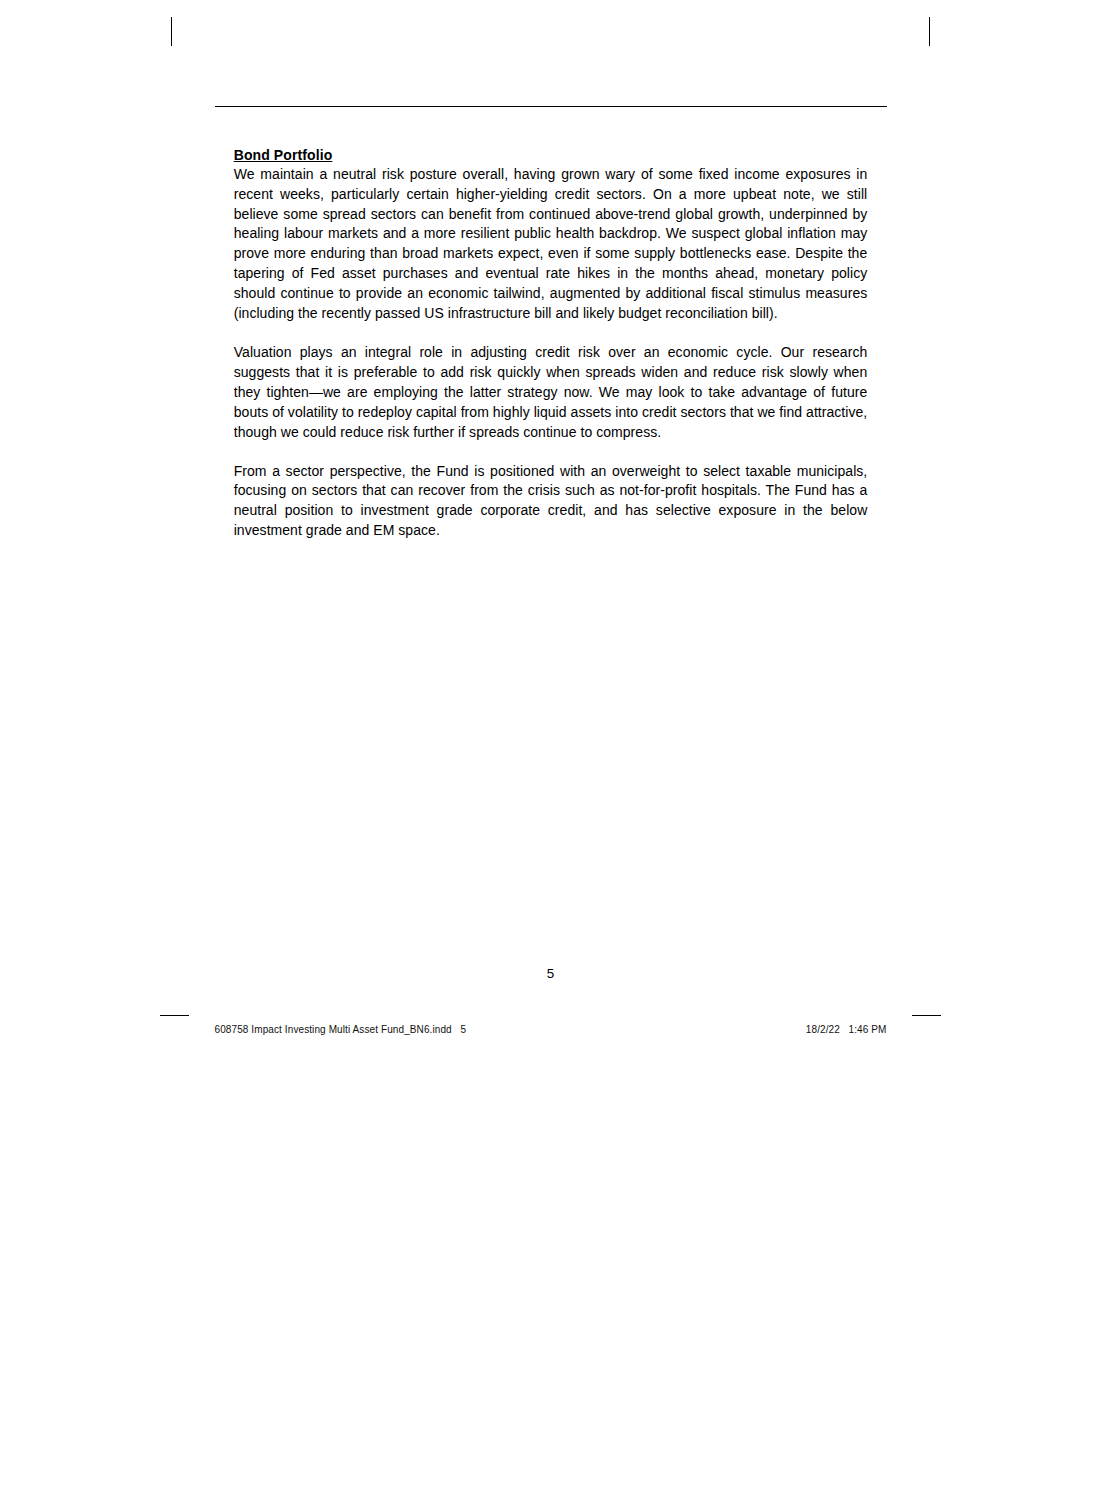Bond Portfolio
We maintain a neutral risk posture overall, having grown wary of some fixed income exposures in recent weeks, particularly certain higher-yielding credit sectors. On a more upbeat note, we still believe some spread sectors can benefit from continued above-trend global growth, underpinned by healing labour markets and a more resilient public health backdrop. We suspect global inflation may prove more enduring than broad markets expect, even if some supply bottlenecks ease. Despite the tapering of Fed asset purchases and eventual rate hikes in the months ahead, monetary policy should continue to provide an economic tailwind, augmented by additional fiscal stimulus measures (including the recently passed US infrastructure bill and likely budget reconciliation bill).
Valuation plays an integral role in adjusting credit risk over an economic cycle. Our research suggests that it is preferable to add risk quickly when spreads widen and reduce risk slowly when they tighten—we are employing the latter strategy now. We may look to take advantage of future bouts of volatility to redeploy capital from highly liquid assets into credit sectors that we find attractive, though we could reduce risk further if spreads continue to compress.
From a sector perspective, the Fund is positioned with an overweight to select taxable municipals, focusing on sectors that can recover from the crisis such as not-for-profit hospitals. The Fund has a neutral position to investment grade corporate credit, and has selective exposure in the below investment grade and EM space.
5
608758 Impact Investing Multi Asset Fund_BN6.indd 5 18/2/22 1:46 PM